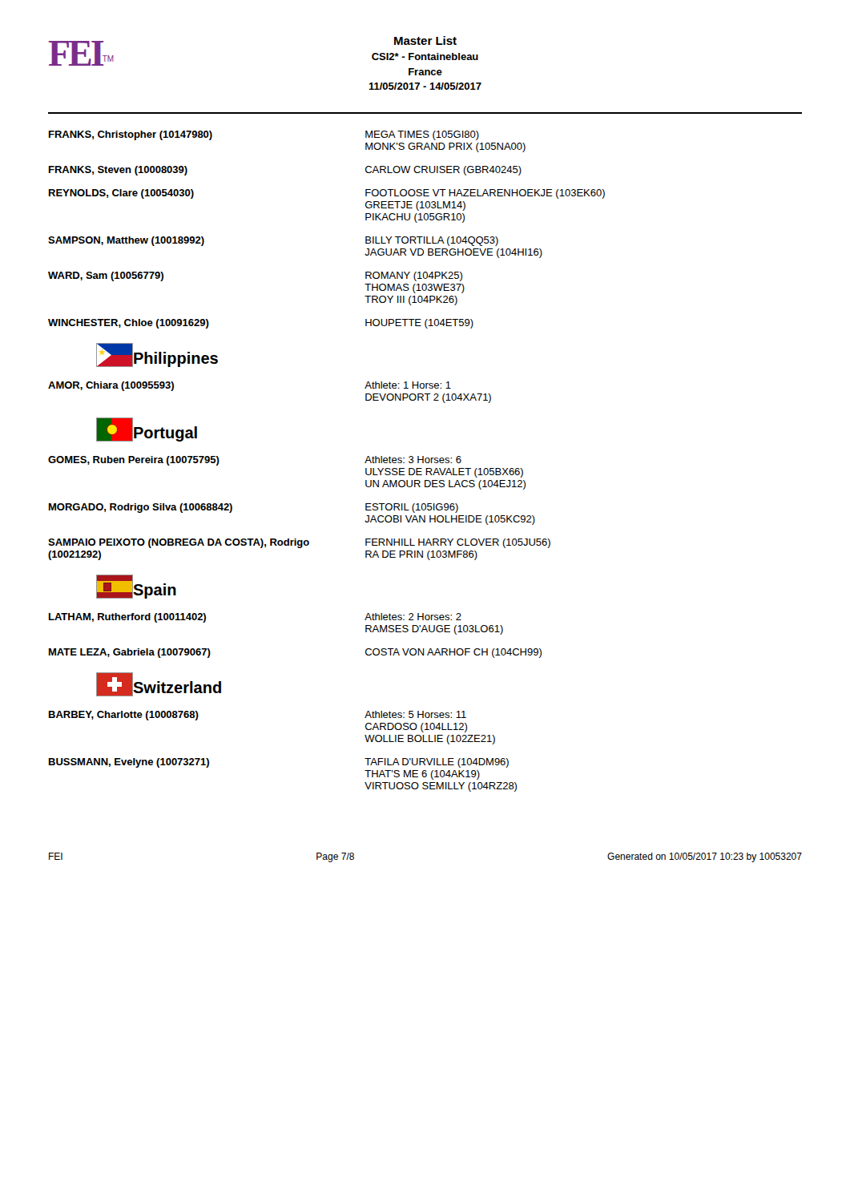FEI TM
Master List
CSI2* - Fontainebleau
France
11/05/2017 - 14/05/2017
| FRANKS, Christopher (10147980) | MEGA TIMES (105GI80) MONK'S GRAND PRIX (105NA00) |
| FRANKS, Steven (10008039) | CARLOW CRUISER (GBR40245) |
| REYNOLDS, Clare (10054030) | FOOTLOOSE VT HAZELARENHOEKJE (103EK60) GREETJE (103LM14) PIKACHU (105GR10) |
| SAMPSON, Matthew (10018992) | BILLY TORTILLA (104QQ53) JAGUAR VD BERGHOEVE (104HI16) |
| WARD, Sam (10056779) | ROMANY (104PK25) THOMAS (103WE37) TROY III (104PK26) |
| WINCHESTER, Chloe (10091629) | HOUPETTE (104ET59) |
| Philippines |
| AMOR, Chiara (10095593) | Athlete: 1 Horse: 1 DEVONPORT 2 (104XA71) |
| Portugal |
| GOMES, Ruben Pereira (10075795) | Athletes: 3 Horses: 6 ULYSSE DE RAVALET (105BX66) UN AMOUR DES LACS (104EJ12) |
| MORGADO, Rodrigo Silva (10068842) | ESTORIL (105IG96) JACOBI VAN HOLHEIDE (105KC92) |
| SAMPAIO PEIXOTO (NOBREGA DA COSTA), Rodrigo (10021292) | FERNHILL HARRY CLOVER (105JU56) RA DE PRIN (103MF86) |
| Spain |
| LATHAM, Rutherford (10011402) | Athletes: 2 Horses: 2 RAMSES D'AUGE (103LO61) |
| MATE LEZA, Gabriela (10079067) | COSTA VON AARHOF CH (104CH99) |
| Switzerland |
| BARBEY, Charlotte (10008768) | Athletes: 5 Horses: 11 CARDOSO (104LL12) WOLLIE BOLLIE (102ZE21) |
| BUSSMANN, Evelyne (10073271) | TAFILA D'URVILLE (104DM96) THAT'S ME 6 (104AK19) VIRTUOSO SEMILLY (104RZ28) |
FEI
Page 7/8
Generated on 10/05/2017 10:23 by 10053207